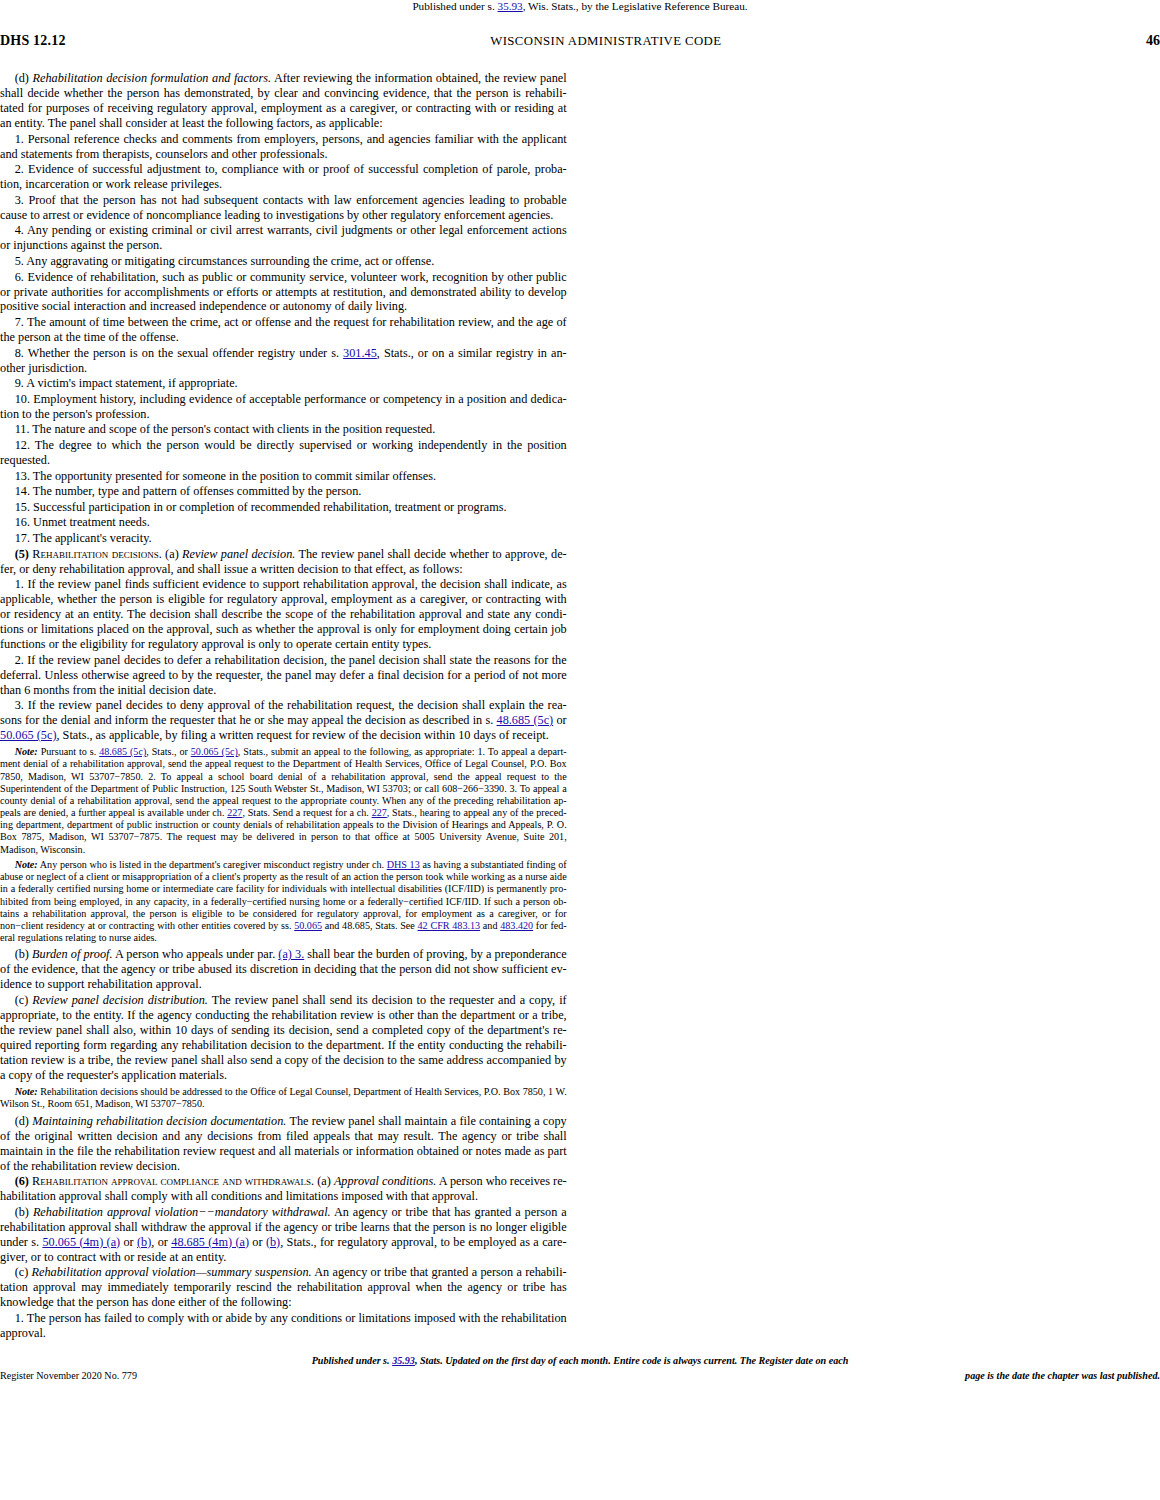Published under s. 35.93, Wis. Stats., by the Legislative Reference Bureau.
DHS 12.12
WISCONSIN ADMINISTRATIVE CODE
46
(d) Rehabilitation decision formulation and factors. After reviewing the information obtained, the review panel shall decide whether the person has demonstrated, by clear and convincing evidence, that the person is rehabilitated for purposes of receiving regulatory approval, employment as a caregiver, or contracting with or residing at an entity. The panel shall consider at least the following factors, as applicable:
1. Personal reference checks and comments from employers, persons, and agencies familiar with the applicant and statements from therapists, counselors and other professionals.
2. Evidence of successful adjustment to, compliance with or proof of successful completion of parole, probation, incarceration or work release privileges.
3. Proof that the person has not had subsequent contacts with law enforcement agencies leading to probable cause to arrest or evidence of noncompliance leading to investigations by other regulatory enforcement agencies.
4. Any pending or existing criminal or civil arrest warrants, civil judgments or other legal enforcement actions or injunctions against the person.
5. Any aggravating or mitigating circumstances surrounding the crime, act or offense.
6. Evidence of rehabilitation, such as public or community service, volunteer work, recognition by other public or private authorities for accomplishments or efforts or attempts at restitution, and demonstrated ability to develop positive social interaction and increased independence or autonomy of daily living.
7. The amount of time between the crime, act or offense and the request for rehabilitation review, and the age of the person at the time of the offense.
8. Whether the person is on the sexual offender registry under s. 301.45, Stats., or on a similar registry in another jurisdiction.
9. A victim's impact statement, if appropriate.
10. Employment history, including evidence of acceptable performance or competency in a position and dedication to the person's profession.
11. The nature and scope of the person's contact with clients in the position requested.
12. The degree to which the person would be directly supervised or working independently in the position requested.
13. The opportunity presented for someone in the position to commit similar offenses.
14. The number, type and pattern of offenses committed by the person.
15. Successful participation in or completion of recommended rehabilitation, treatment or programs.
16. Unmet treatment needs.
17. The applicant's veracity.
(5) Rehabilitation decisions. (a) Review panel decision. The review panel shall decide whether to approve, defer, or deny rehabilitation approval, and shall issue a written decision to that effect, as follows:
1. If the review panel finds sufficient evidence to support rehabilitation approval, the decision shall indicate, as applicable, whether the person is eligible for regulatory approval, employment as a caregiver, or contracting with or residency at an entity. The decision shall describe the scope of the rehabilitation approval and state any conditions or limitations placed on the approval, such as whether the approval is only for employment doing certain job functions or the eligibility for regulatory approval is only to operate certain entity types.
2. If the review panel decides to defer a rehabilitation decision, the panel decision shall state the reasons for the deferral. Unless otherwise agreed to by the requester, the panel may defer a final decision for a period of not more than 6 months from the initial decision date.
3. If the review panel decides to deny approval of the rehabilitation request, the decision shall explain the reasons for the denial and inform the requester that he or she may appeal the decision as described in s. 48.685 (5c) or 50.065 (5c), Stats., as applicable, by filing a written request for review of the decision within 10 days of receipt.
Note: Pursuant to s. 48.685 (5c), Stats., or 50.065 (5c), Stats., submit an appeal to the following, as appropriate: 1. To appeal a department denial of a rehabilitation approval, send the appeal request to the Department of Health Services, Office of Legal Counsel, P.O. Box 7850, Madison, WI 53707−7850. 2. To appeal a school board denial of a rehabilitation approval, send the appeal request to the Superintendent of the Department of Public Instruction, 125 South Webster St., Madison, WI 53703; or call 608−266−3390. 3. To appeal a county denial of a rehabilitation approval, send the appeal request to the appropriate county. When any of the preceding rehabilitation appeals are denied, a further appeal is available under ch. 227, Stats. Send a request for a ch. 227, Stats., hearing to appeal any of the preceding department, department of public instruction or county denials of rehabilitation appeals to the Division of Hearings and Appeals, P. O. Box 7875, Madison, WI 53707−7875. The request may be delivered in person to that office at 5005 University Avenue, Suite 201, Madison, Wisconsin.
Note: Any person who is listed in the department's caregiver misconduct registry under ch. DHS 13 as having a substantiated finding of abuse or neglect of a client or misappropriation of a client's property as the result of an action the person took while working as a nurse aide in a federally certified nursing home or intermediate care facility for individuals with intellectual disabilities (ICF/IID) is permanently prohibited from being employed, in any capacity, in a federally−certified nursing home or a federally−certified ICF/IID. If such a person obtains a rehabilitation approval, the person is eligible to be considered for regulatory approval, for employment as a caregiver, or for non−client residency at or contracting with other entities covered by ss. 50.065 and 48.685, Stats. See 42 CFR 483.13 and 483.420 for federal regulations relating to nurse aides.
(b) Burden of proof. A person who appeals under par. (a) 3. shall bear the burden of proving, by a preponderance of the evidence, that the agency or tribe abused its discretion in deciding that the person did not show sufficient evidence to support rehabilitation approval.
(c) Review panel decision distribution. The review panel shall send its decision to the requester and a copy, if appropriate, to the entity. If the agency conducting the rehabilitation review is other than the department or a tribe, the review panel shall also, within 10 days of sending its decision, send a completed copy of the department's required reporting form regarding any rehabilitation decision to the department. If the entity conducting the rehabilitation review is a tribe, the review panel shall also send a copy of the decision to the same address accompanied by a copy of the requester's application materials.
Note: Rehabilitation decisions should be addressed to the Office of Legal Counsel, Department of Health Services, P.O. Box 7850, 1 W. Wilson St., Room 651, Madison, WI 53707−7850.
(d) Maintaining rehabilitation decision documentation. The review panel shall maintain a file containing a copy of the original written decision and any decisions from filed appeals that may result. The agency or tribe shall maintain in the file the rehabilitation review request and all materials or information obtained or notes made as part of the rehabilitation review decision.
(6) Rehabilitation approval compliance and withdrawals. (a) Approval conditions. A person who receives rehabilitation approval shall comply with all conditions and limitations imposed with that approval.
(b) Rehabilitation approval violation−−mandatory withdrawal. An agency or tribe that has granted a person a rehabilitation approval shall withdraw the approval if the agency or tribe learns that the person is no longer eligible under s. 50.065 (4m) (a) or (b), or 48.685 (4m) (a) or (b), Stats., for regulatory approval, to be employed as a caregiver, or to contract with or reside at an entity.
(c) Rehabilitation approval violation—summary suspension. An agency or tribe that granted a person a rehabilitation approval may immediately temporarily rescind the rehabilitation approval when the agency or tribe has knowledge that the person has done either of the following:
1. The person has failed to comply with or abide by any conditions or limitations imposed with the rehabilitation approval.
Published under s. 35.93, Stats. Updated on the first day of each month. Entire code is always current. The Register date on each
Register November 2020 No. 779 page is the date the chapter was last published.